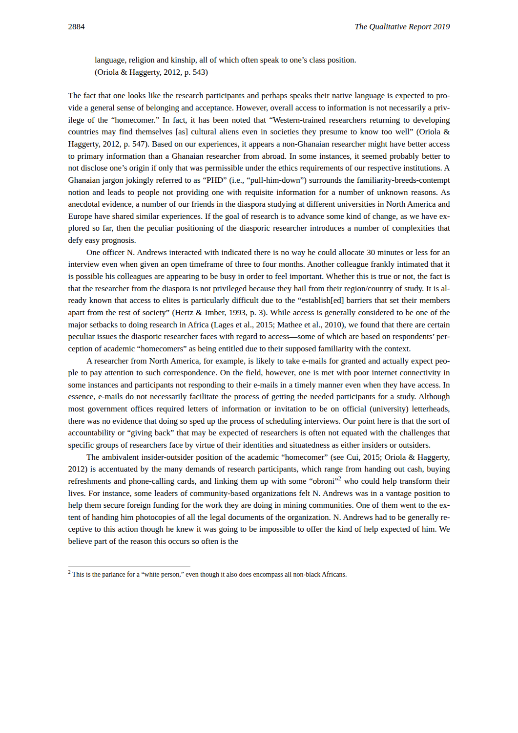2884 The Qualitative Report 2019
language, religion and kinship, all of which often speak to one’s class position.
(Oriola & Haggerty, 2012, p. 543)
The fact that one looks like the research participants and perhaps speaks their native language is expected to provide a general sense of belonging and acceptance. However, overall access to information is not necessarily a privilege of the “homecomer.” In fact, it has been noted that “Western-trained researchers returning to developing countries may find themselves [as] cultural aliens even in societies they presume to know too well” (Oriola & Haggerty, 2012, p. 547). Based on our experiences, it appears a non-Ghanaian researcher might have better access to primary information than a Ghanaian researcher from abroad. In some instances, it seemed probably better to not disclose one’s origin if only that was permissible under the ethics requirements of our respective institutions. A Ghanaian jargon jokingly referred to as “PHD” (i.e., “pull-him-down”) surrounds the familiarity-breeds-contempt notion and leads to people not providing one with requisite information for a number of unknown reasons. As anecdotal evidence, a number of our friends in the diaspora studying at different universities in North America and Europe have shared similar experiences. If the goal of research is to advance some kind of change, as we have explored so far, then the peculiar positioning of the diasporic researcher introduces a number of complexities that defy easy prognosis.
One officer N. Andrews interacted with indicated there is no way he could allocate 30 minutes or less for an interview even when given an open timeframe of three to four months. Another colleague frankly intimated that it is possible his colleagues are appearing to be busy in order to feel important. Whether this is true or not, the fact is that the researcher from the diaspora is not privileged because they hail from their region/country of study. It is already known that access to elites is particularly difficult due to the “establish[ed] barriers that set their members apart from the rest of society” (Hertz & Imber, 1993, p. 3). While access is generally considered to be one of the major setbacks to doing research in Africa (Lages et al., 2015; Mathee et al., 2010), we found that there are certain peculiar issues the diasporic researcher faces with regard to access—some of which are based on respondents’ perception of academic “homecomers” as being entitled due to their supposed familiarity with the context.
A researcher from North America, for example, is likely to take e-mails for granted and actually expect people to pay attention to such correspondence. On the field, however, one is met with poor internet connectivity in some instances and participants not responding to their e-mails in a timely manner even when they have access. In essence, e-mails do not necessarily facilitate the process of getting the needed participants for a study. Although most government offices required letters of information or invitation to be on official (university) letterheads, there was no evidence that doing so sped up the process of scheduling interviews. Our point here is that the sort of accountability or “giving back” that may be expected of researchers is often not equated with the challenges that specific groups of researchers face by virtue of their identities and situatedness as either insiders or outsiders.
The ambivalent insider-outsider position of the academic “homecomer” (see Cui, 2015; Oriola & Haggerty, 2012) is accentuated by the many demands of research participants, which range from handing out cash, buying refreshments and phone-calling cards, and linking them up with some “obroni”2 who could help transform their lives. For instance, some leaders of community-based organizations felt N. Andrews was in a vantage position to help them secure foreign funding for the work they are doing in mining communities. One of them went to the extent of handing him photocopies of all the legal documents of the organization. N. Andrews had to be generally receptive to this action though he knew it was going to be impossible to offer the kind of help expected of him. We believe part of the reason this occurs so often is the
2 This is the parlance for a “white person,” even though it also does encompass all non-black Africans.